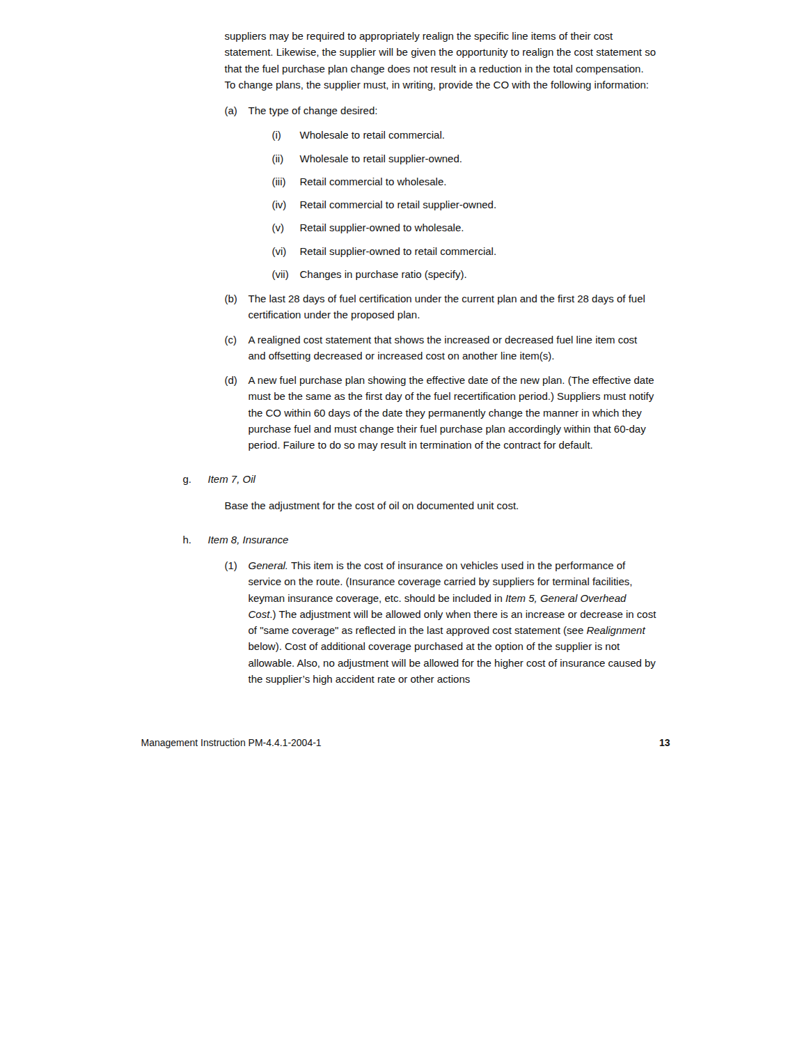suppliers may be required to appropriately realign the specific line items of their cost statement. Likewise, the supplier will be given the opportunity to realign the cost statement so that the fuel purchase plan change does not result in a reduction in the total compensation. To change plans, the supplier must, in writing, provide the CO with the following information:
(a) The type of change desired:
(i) Wholesale to retail commercial.
(ii) Wholesale to retail supplier-owned.
(iii) Retail commercial to wholesale.
(iv) Retail commercial to retail supplier-owned.
(v) Retail supplier-owned to wholesale.
(vi) Retail supplier-owned to retail commercial.
(vii) Changes in purchase ratio (specify).
(b) The last 28 days of fuel certification under the current plan and the first 28 days of fuel certification under the proposed plan.
(c) A realigned cost statement that shows the increased or decreased fuel line item cost and offsetting decreased or increased cost on another line item(s).
(d) A new fuel purchase plan showing the effective date of the new plan. (The effective date must be the same as the first day of the fuel recertification period.) Suppliers must notify the CO within 60 days of the date they permanently change the manner in which they purchase fuel and must change their fuel purchase plan accordingly within that 60-day period. Failure to do so may result in termination of the contract for default.
g.
Item 7, Oil
Base the adjustment for the cost of oil on documented unit cost.
h.
Item 8, Insurance
(1)
General. This item is the cost of insurance on vehicles used in the performance of service on the route. (Insurance coverage carried by suppliers for terminal facilities, keyman insurance coverage, etc. should be included in Item 5, General Overhead Cost.) The adjustment will be allowed only when there is an increase or decrease in cost of "same coverage" as reflected in the last approved cost statement (see Realignment below). Cost of additional coverage purchased at the option of the supplier is not allowable. Also, no adjustment will be allowed for the higher cost of insurance caused by the supplier’s high accident rate or other actions
Management Instruction PM-4.4.1-2004-1 13